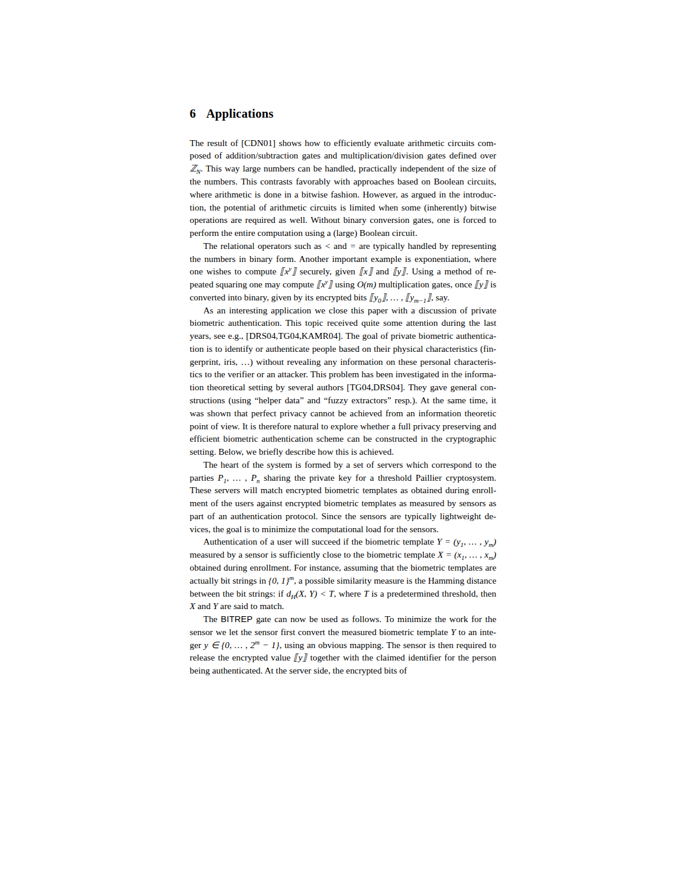6 Applications
The result of [CDN01] shows how to efficiently evaluate arithmetic circuits composed of addition/subtraction gates and multiplication/division gates defined over ℤN. This way large numbers can be handled, practically independent of the size of the numbers. This contrasts favorably with approaches based on Boolean circuits, where arithmetic is done in a bitwise fashion. However, as argued in the introduction, the potential of arithmetic circuits is limited when some (inherently) bitwise operations are required as well. Without binary conversion gates, one is forced to perform the entire computation using a (large) Boolean circuit.
The relational operators such as < and = are typically handled by representing the numbers in binary form. Another important example is exponentiation, where one wishes to compute ⟦xy⟧ securely, given ⟦x⟧ and ⟦y⟧. Using a method of repeated squaring one may compute ⟦xy⟧ using O(m) multiplication gates, once ⟦y⟧ is converted into binary, given by its encrypted bits ⟦y0⟧, … , ⟦ym−1⟧, say.
As an interesting application we close this paper with a discussion of private biometric authentication. This topic received quite some attention during the last years, see e.g., [DRS04,TG04,KAMR04]. The goal of private biometric authentication is to identify or authenticate people based on their physical characteristics (fingerprint, iris, …) without revealing any information on these personal characteristics to the verifier or an attacker. This problem has been investigated in the information theoretical setting by several authors [TG04,DRS04]. They gave general constructions (using “helper data” and “fuzzy extractors” resp.). At the same time, it was shown that perfect privacy cannot be achieved from an information theoretic point of view. It is therefore natural to explore whether a full privacy preserving and efficient biometric authentication scheme can be constructed in the cryptographic setting. Below, we briefly describe how this is achieved.
The heart of the system is formed by a set of servers which correspond to the parties P1, … , Pn sharing the private key for a threshold Paillier cryptosystem. These servers will match encrypted biometric templates as obtained during enrollment of the users against encrypted biometric templates as measured by sensors as part of an authentication protocol. Since the sensors are typically lightweight devices, the goal is to minimize the computational load for the sensors.
Authentication of a user will succeed if the biometric template Y = (y1, … , ym) measured by a sensor is sufficiently close to the biometric template X = (x1, … , xm) obtained during enrollment. For instance, assuming that the biometric templates are actually bit strings in {0, 1}m, a possible similarity measure is the Hamming distance between the bit strings: if dH(X, Y) < T, where T is a predetermined threshold, then X and Y are said to match.
The BITREP gate can now be used as follows. To minimize the work for the sensor we let the sensor first convert the measured biometric template Y to an integer y ∈ {0, … , 2m − 1}, using an obvious mapping. The sensor is then required to release the encrypted value ⟦y⟧ together with the claimed identifier for the person being authenticated. At the server side, the encrypted bits of